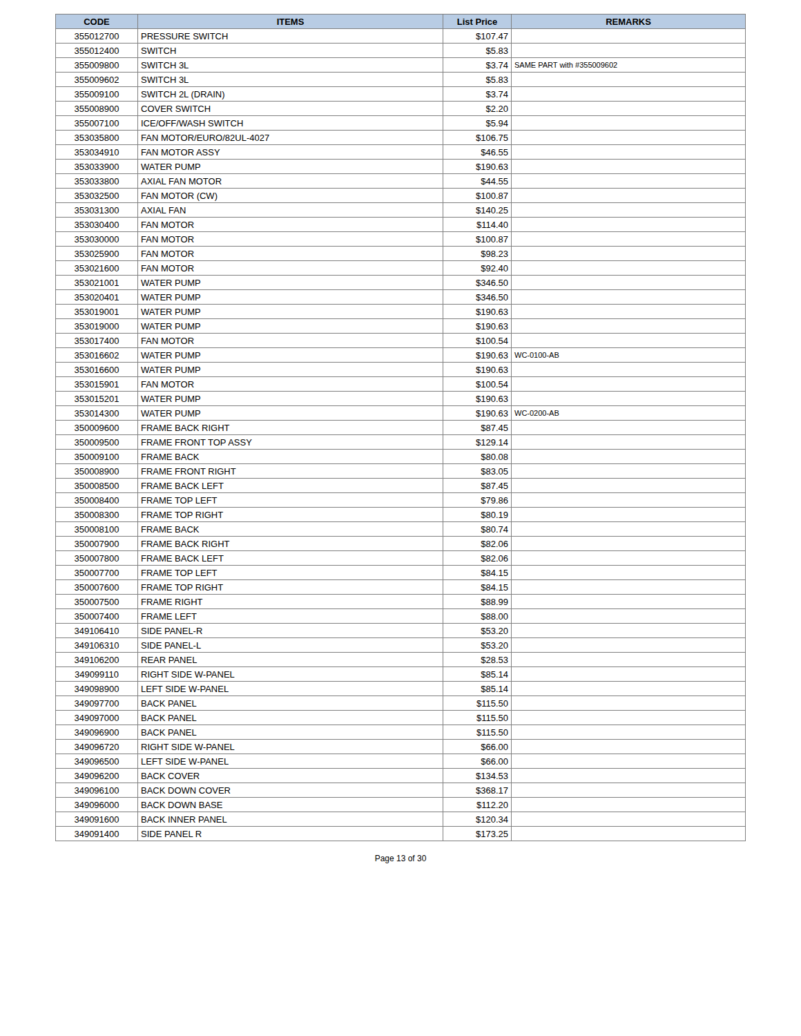| CODE | ITEMS | List Price | REMARKS |
| --- | --- | --- | --- |
| 355012700 | PRESSURE SWITCH | $107.47 | |
| 355012400 | SWITCH | $5.83 | |
| 355009800 | SWITCH 3L | $3.74 | SAME PART with #355009602 |
| 355009602 | SWITCH 3L | $5.83 | |
| 355009100 | SWITCH 2L (DRAIN) | $3.74 | |
| 355008900 | COVER SWITCH | $2.20 | |
| 355007100 | ICE/OFF/WASH SWITCH | $5.94 | |
| 353035800 | FAN MOTOR/EURO/82UL-4027 | $106.75 | |
| 353034910 | FAN MOTOR ASSY | $46.55 | |
| 353033900 | WATER PUMP | $190.63 | |
| 353033800 | AXIAL FAN MOTOR | $44.55 | |
| 353032500 | FAN MOTOR (CW) | $100.87 | |
| 353031300 | AXIAL FAN | $140.25 | |
| 353030400 | FAN MOTOR | $114.40 | |
| 353030000 | FAN MOTOR | $100.87 | |
| 353025900 | FAN MOTOR | $98.23 | |
| 353021600 | FAN MOTOR | $92.40 | |
| 353021001 | WATER PUMP | $346.50 | |
| 353020401 | WATER PUMP | $346.50 | |
| 353019001 | WATER PUMP | $190.63 | |
| 353019000 | WATER PUMP | $190.63 | |
| 353017400 | FAN MOTOR | $100.54 | |
| 353016602 | WATER PUMP | $190.63 | WC-0100-AB |
| 353016600 | WATER PUMP | $190.63 | |
| 353015901 | FAN MOTOR | $100.54 | |
| 353015201 | WATER PUMP | $190.63 | |
| 353014300 | WATER PUMP | $190.63 | WC-0200-AB |
| 350009600 | FRAME BACK RIGHT | $87.45 | |
| 350009500 | FRAME FRONT TOP ASSY | $129.14 | |
| 350009100 | FRAME BACK | $80.08 | |
| 350008900 | FRAME FRONT RIGHT | $83.05 | |
| 350008500 | FRAME BACK LEFT | $87.45 | |
| 350008400 | FRAME TOP LEFT | $79.86 | |
| 350008300 | FRAME TOP RIGHT | $80.19 | |
| 350008100 | FRAME BACK | $80.74 | |
| 350007900 | FRAME BACK RIGHT | $82.06 | |
| 350007800 | FRAME BACK LEFT | $82.06 | |
| 350007700 | FRAME TOP LEFT | $84.15 | |
| 350007600 | FRAME TOP RIGHT | $84.15 | |
| 350007500 | FRAME RIGHT | $88.99 | |
| 350007400 | FRAME LEFT | $88.00 | |
| 349106410 | SIDE PANEL-R | $53.20 | |
| 349106310 | SIDE PANEL-L | $53.20 | |
| 349106200 | REAR PANEL | $28.53 | |
| 349099110 | RIGHT SIDE W-PANEL | $85.14 | |
| 349098900 | LEFT SIDE W-PANEL | $85.14 | |
| 349097700 | BACK PANEL | $115.50 | |
| 349097000 | BACK PANEL | $115.50 | |
| 349096900 | BACK PANEL | $115.50 | |
| 349096720 | RIGHT SIDE W-PANEL | $66.00 | |
| 349096500 | LEFT SIDE W-PANEL | $66.00 | |
| 349096200 | BACK COVER | $134.53 | |
| 349096100 | BACK DOWN COVER | $368.17 | |
| 349096000 | BACK DOWN BASE | $112.20 | |
| 349091600 | BACK INNER PANEL | $120.34 | |
| 349091400 | SIDE PANEL R | $173.25 | |
Page 13 of 30